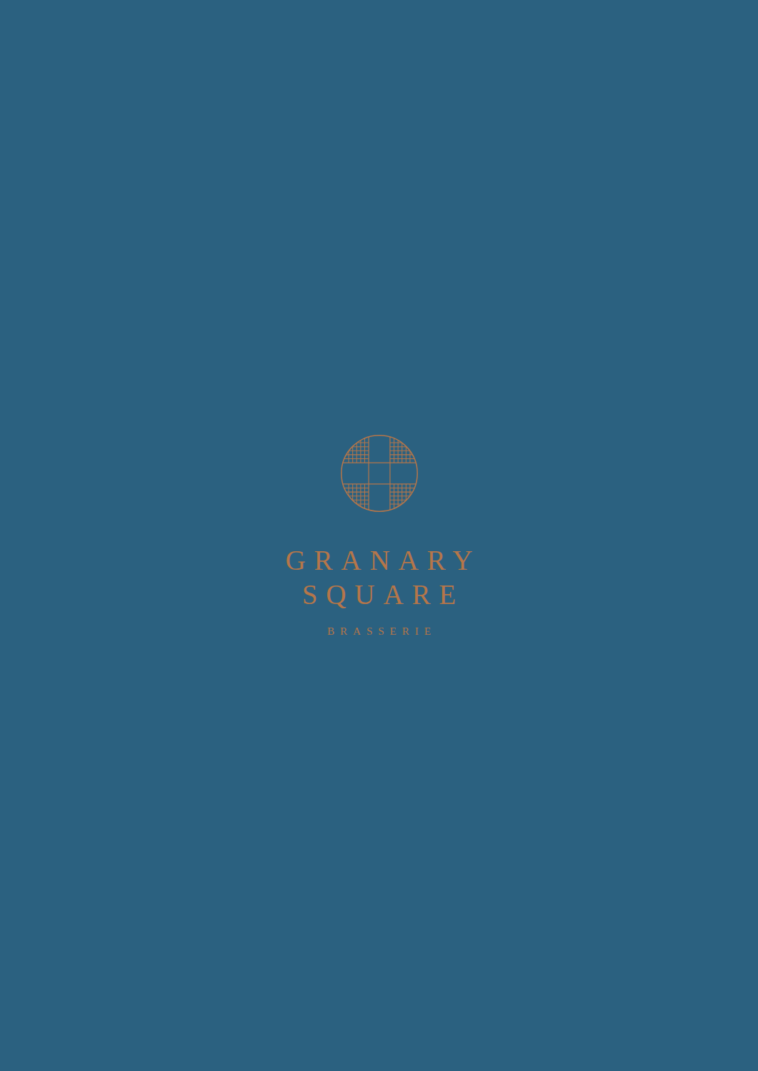Granary Square
Brasserie